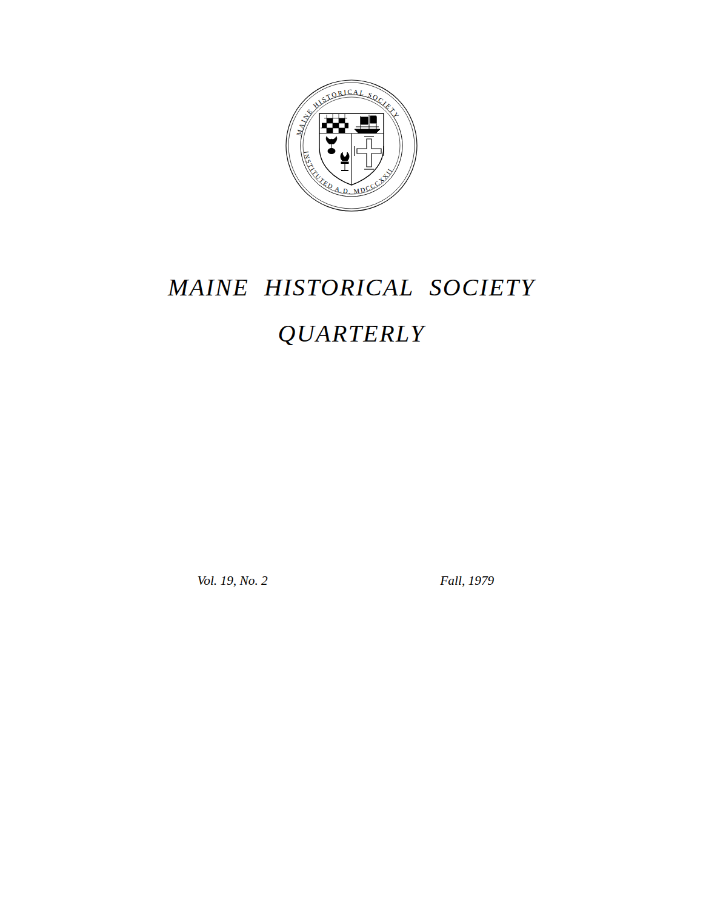MAINE HISTORICAL SOCIETY INSTITUTED A.D. MDCCCXXII
MAINE HISTORICAL SOCIETY QUARTERLY
Vol. 19, No. 2 Fall, 1979